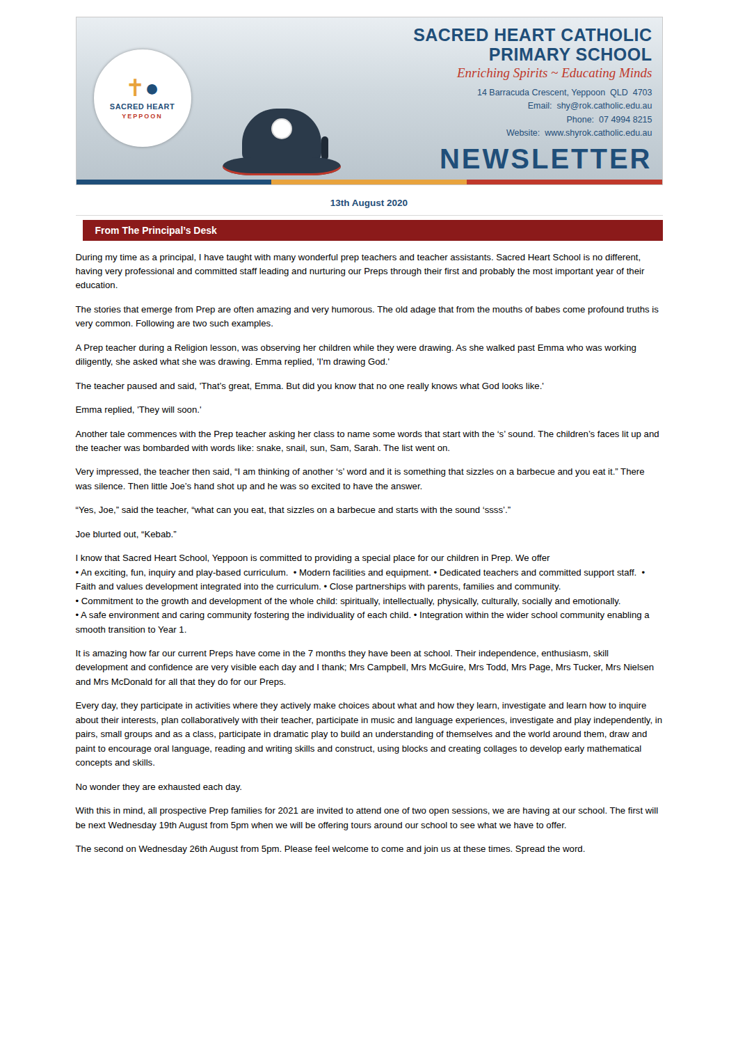✝●
SACRED HEART YEPPOON
SACRED HEART CATHOLIC PRIMARY SCHOOL
Enriching Spirits ~ Educating Minds
14 Barracuda Crescent, Yeppoon QLD 4703
Email: shy@rok.catholic.edu.au
Phone: 07 4994 8215
Website: www.shyrok.catholic.edu.au
NEWSLETTER
13th August 2020
From The Principal’s Desk
During my time as a principal, I have taught with many wonderful prep teachers and teacher assistants. Sacred Heart School is no different, having very professional and committed staff leading and nurturing our Preps through their first and probably the most important year of their education.
The stories that emerge from Prep are often amazing and very humorous. The old adage that from the mouths of babes come profound truths is very common. Following are two such examples.
A Prep teacher during a Religion lesson, was observing her children while they were drawing. As she walked past Emma who was working diligently, she asked what she was drawing. Emma replied, 'I'm drawing God.'
The teacher paused and said, 'That’s great, Emma. But did you know that no one really knows what God looks like.'
Emma replied, 'They will soon.'
Another tale commences with the Prep teacher asking her class to name some words that start with the ‘s’ sound. The children’s faces lit up and the teacher was bombarded with words like: snake, snail, sun, Sam, Sarah. The list went on.
Very impressed, the teacher then said, “I am thinking of another ‘s’ word and it is something that sizzles on a barbecue and you eat it.” There was silence. Then little Joe’s hand shot up and he was so excited to have the answer.
“Yes, Joe,” said the teacher, “what can you eat, that sizzles on a barbecue and starts with the sound ‘ssss’.”
Joe blurted out, “Kebab.”
I know that Sacred Heart School, Yeppoon is committed to providing a special place for our children in Prep. We offer
• An exciting, fun, inquiry and play-based curriculum. • Modern facilities and equipment. • Dedicated teachers and committed support staff. • Faith and values development integrated into the curriculum. • Close partnerships with parents, families and community. • Commitment to the growth and development of the whole child: spiritually, intellectually, physically, culturally, socially and emotionally. • A safe environment and caring community fostering the individuality of each child. • Integration within the wider school community enabling a smooth transition to Year 1.
It is amazing how far our current Preps have come in the 7 months they have been at school. Their independence, enthusiasm, skill development and confidence are very visible each day and I thank; Mrs Campbell, Mrs McGuire, Mrs Todd, Mrs Page, Mrs Tucker, Mrs Nielsen and Mrs McDonald for all that they do for our Preps.
Every day, they participate in activities where they actively make choices about what and how they learn, investigate and learn how to inquire about their interests, plan collaboratively with their teacher, participate in music and language experiences, investigate and play independently, in pairs, small groups and as a class, participate in dramatic play to build an understanding of themselves and the world around them, draw and paint to encourage oral language, reading and writing skills and construct, using blocks and creating collages to develop early mathematical concepts and skills.
No wonder they are exhausted each day.
With this in mind, all prospective Prep families for 2021 are invited to attend one of two open sessions, we are having at our school. The first will be next Wednesday 19th August from 5pm when we will be offering tours around our school to see what we have to offer.
The second on Wednesday 26th August from 5pm. Please feel welcome to come and join us at these times. Spread the word.